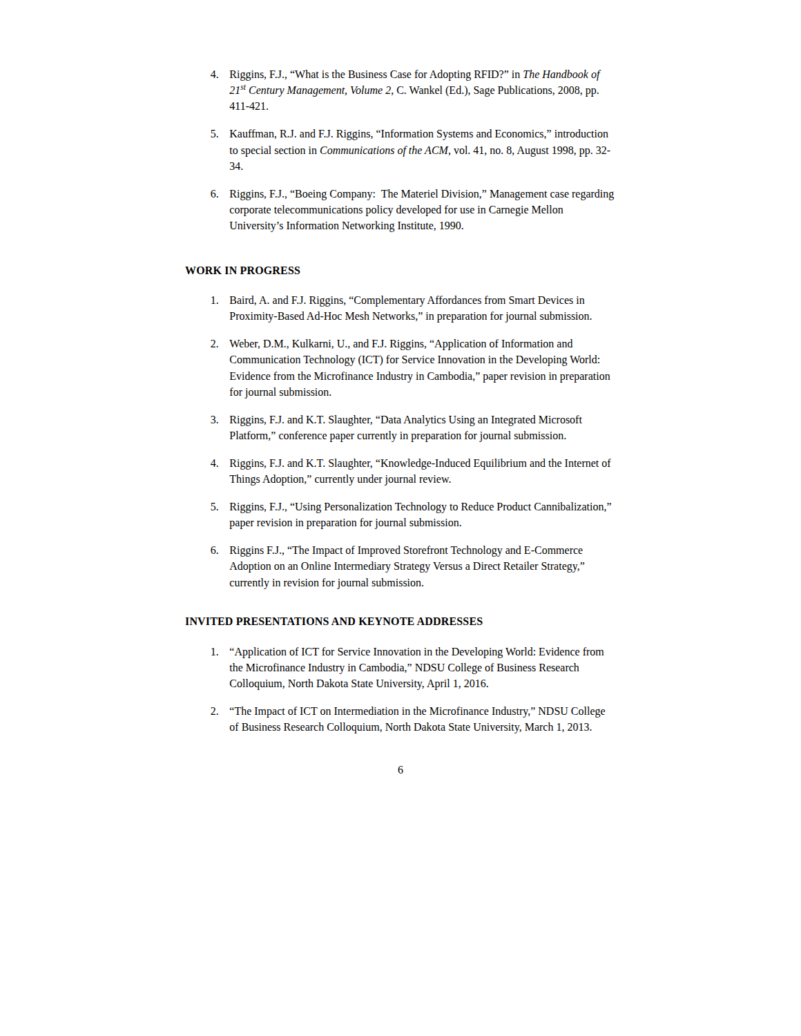Riggins, F.J., “What is the Business Case for Adopting RFID?” in The Handbook of 21st Century Management, Volume 2, C. Wankel (Ed.), Sage Publications, 2008, pp. 411-421.
Kauffman, R.J. and F.J. Riggins, “Information Systems and Economics,” introduction to special section in Communications of the ACM, vol. 41, no. 8, August 1998, pp. 32-34.
Riggins, F.J., “Boeing Company: The Materiel Division,” Management case regarding corporate telecommunications policy developed for use in Carnegie Mellon University’s Information Networking Institute, 1990.
WORK IN PROGRESS
Baird, A. and F.J. Riggins, “Complementary Affordances from Smart Devices in Proximity-Based Ad-Hoc Mesh Networks,” in preparation for journal submission.
Weber, D.M., Kulkarni, U., and F.J. Riggins, “Application of Information and Communication Technology (ICT) for Service Innovation in the Developing World: Evidence from the Microfinance Industry in Cambodia,” paper revision in preparation for journal submission.
Riggins, F.J. and K.T. Slaughter, “Data Analytics Using an Integrated Microsoft Platform,” conference paper currently in preparation for journal submission.
Riggins, F.J. and K.T. Slaughter, “Knowledge-Induced Equilibrium and the Internet of Things Adoption,” currently under journal review.
Riggins, F.J., “Using Personalization Technology to Reduce Product Cannibalization,” paper revision in preparation for journal submission.
Riggins F.J., “The Impact of Improved Storefront Technology and E-Commerce Adoption on an Online Intermediary Strategy Versus a Direct Retailer Strategy,” currently in revision for journal submission.
INVITED PRESENTATIONS AND KEYNOTE ADDRESSES
“Application of ICT for Service Innovation in the Developing World: Evidence from the Microfinance Industry in Cambodia,” NDSU College of Business Research Colloquium, North Dakota State University, April 1, 2016.
“The Impact of ICT on Intermediation in the Microfinance Industry,” NDSU College of Business Research Colloquium, North Dakota State University, March 1, 2013.
6